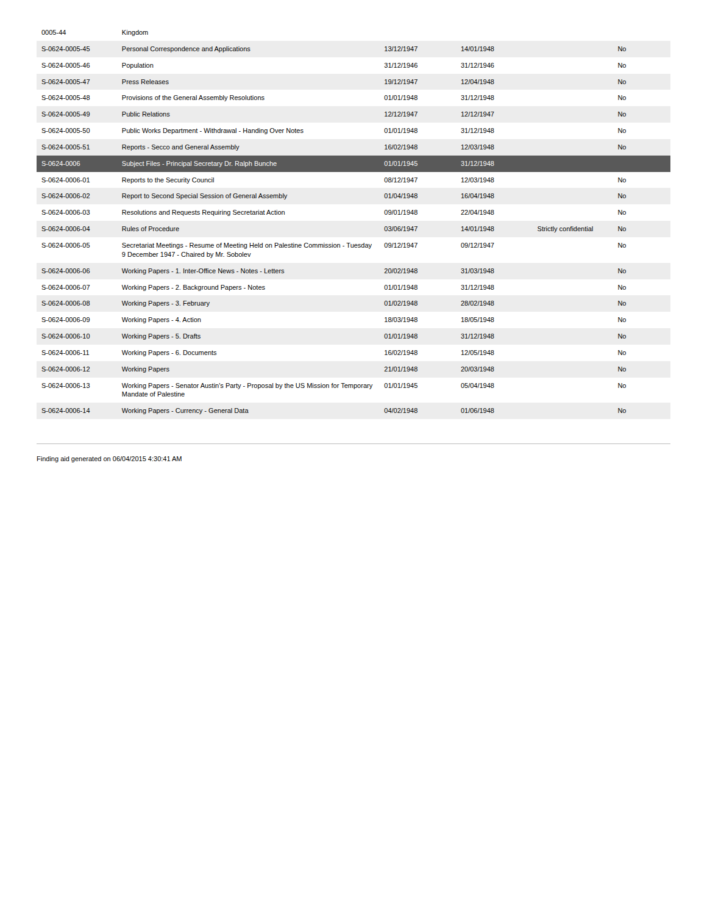| 0005-44 | Kingdom | | | | |
| S-0624-0005-45 | Personal Correspondence and Applications | 13/12/1947 | 14/01/1948 | | No |
| S-0624-0005-46 | Population | 31/12/1946 | 31/12/1946 | | No |
| S-0624-0005-47 | Press Releases | 19/12/1947 | 12/04/1948 | | No |
| S-0624-0005-48 | Provisions of the General Assembly Resolutions | 01/01/1948 | 31/12/1948 | | No |
| S-0624-0005-49 | Public Relations | 12/12/1947 | 12/12/1947 | | No |
| S-0624-0005-50 | Public Works Department - Withdrawal - Handing Over Notes | 01/01/1948 | 31/12/1948 | | No |
| S-0624-0005-51 | Reports - Secco and General Assembly | 16/02/1948 | 12/03/1948 | | No |
| S-0624-0006 | Subject Files - Principal Secretary Dr. Ralph Bunche | 01/01/1945 | 31/12/1948 | | |
| S-0624-0006-01 | Reports to the Security Council | 08/12/1947 | 12/03/1948 | | No |
| S-0624-0006-02 | Report to Second Special Session of General Assembly | 01/04/1948 | 16/04/1948 | | No |
| S-0624-0006-03 | Resolutions and Requests Requiring Secretariat Action | 09/01/1948 | 22/04/1948 | | No |
| S-0624-0006-04 | Rules of Procedure | 03/06/1947 | 14/01/1948 | Strictly confidential | No |
| S-0624-0006-05 | Secretariat Meetings - Resume of Meeting Held on Palestine Commission - Tuesday 9 December 1947 - Chaired by Mr. Sobolev | 09/12/1947 | 09/12/1947 | | No |
| S-0624-0006-06 | Working Papers - 1. Inter-Office News - Notes - Letters | 20/02/1948 | 31/03/1948 | | No |
| S-0624-0006-07 | Working Papers - 2. Background Papers - Notes | 01/01/1948 | 31/12/1948 | | No |
| S-0624-0006-08 | Working Papers - 3. February | 01/02/1948 | 28/02/1948 | | No |
| S-0624-0006-09 | Working Papers - 4. Action | 18/03/1948 | 18/05/1948 | | No |
| S-0624-0006-10 | Working Papers - 5. Drafts | 01/01/1948 | 31/12/1948 | | No |
| S-0624-0006-11 | Working Papers - 6. Documents | 16/02/1948 | 12/05/1948 | | No |
| S-0624-0006-12 | Working Papers | 21/01/1948 | 20/03/1948 | | No |
| S-0624-0006-13 | Working Papers - Senator Austin's Party - Proposal by the US Mission for Temporary Mandate of Palestine | 01/01/1945 | 05/04/1948 | | No |
| S-0624-0006-14 | Working Papers - Currency - General Data | 04/02/1948 | 01/06/1948 | | No |
Finding aid generated on 06/04/2015 4:30:41 AM